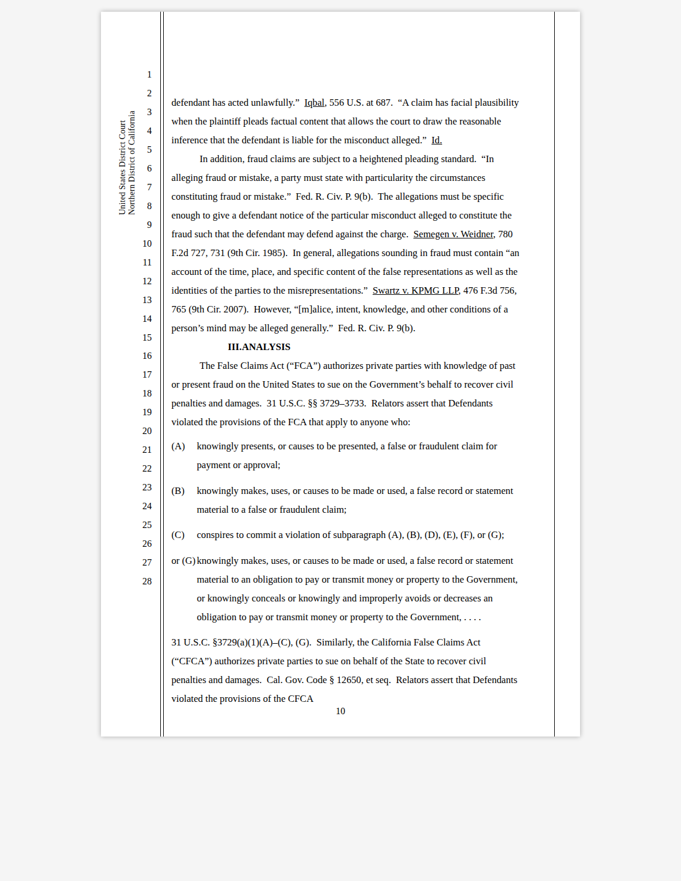1
2
3
4
5
6
7
8
9
10
11
12
13
14
15
16
17
18
19
20
21
22
23
24
25
26
27
28
United States District Court Northern District of California
defendant has acted unlawfully.” Iqbal, 556 U.S. at 687. “A claim has facial plausibility when the plaintiff pleads factual content that allows the court to draw the reasonable inference that the defendant is liable for the misconduct alleged.” Id.
In addition, fraud claims are subject to a heightened pleading standard. “In alleging fraud or mistake, a party must state with particularity the circumstances constituting fraud or mistake.” Fed. R. Civ. P. 9(b). The allegations must be specific enough to give a defendant notice of the particular misconduct alleged to constitute the fraud such that the defendant may defend against the charge. Semegen v. Weidner, 780 F.2d 727, 731 (9th Cir. 1985). In general, allegations sounding in fraud must contain “an account of the time, place, and specific content of the false representations as well as the identities of the parties to the misrepresentations.” Swartz v. KPMG LLP, 476 F.3d 756, 765 (9th Cir. 2007). However, “[m]alice, intent, knowledge, and other conditions of a person’s mind may be alleged generally.” Fed. R. Civ. P. 9(b).
III. ANALYSIS
The False Claims Act (“FCA”) authorizes private parties with knowledge of past or present fraud on the United States to sue on the Government’s behalf to recover civil penalties and damages. 31 U.S.C. §§ 3729–3733. Relators assert that Defendants violated the provisions of the FCA that apply to anyone who:
(A) knowingly presents, or causes to be presented, a false or fraudulent claim for payment or approval;
(B) knowingly makes, uses, or causes to be made or used, a false record or statement material to a false or fraudulent claim;
(C) conspires to commit a violation of subparagraph (A), (B), (D), (E), (F), or (G);
or (G) knowingly makes, uses, or causes to be made or used, a false record or statement material to an obligation to pay or transmit money or property to the Government, or knowingly conceals or knowingly and improperly avoids or decreases an obligation to pay or transmit money or property to the Government, . . . .
31 U.S.C. §3729(a)(1)(A)–(C), (G). Similarly, the California False Claims Act (“CFCA”) authorizes private parties to sue on behalf of the State to recover civil penalties and damages. Cal. Gov. Code § 12650, et seq. Relators assert that Defendants violated the provisions of the CFCA
10